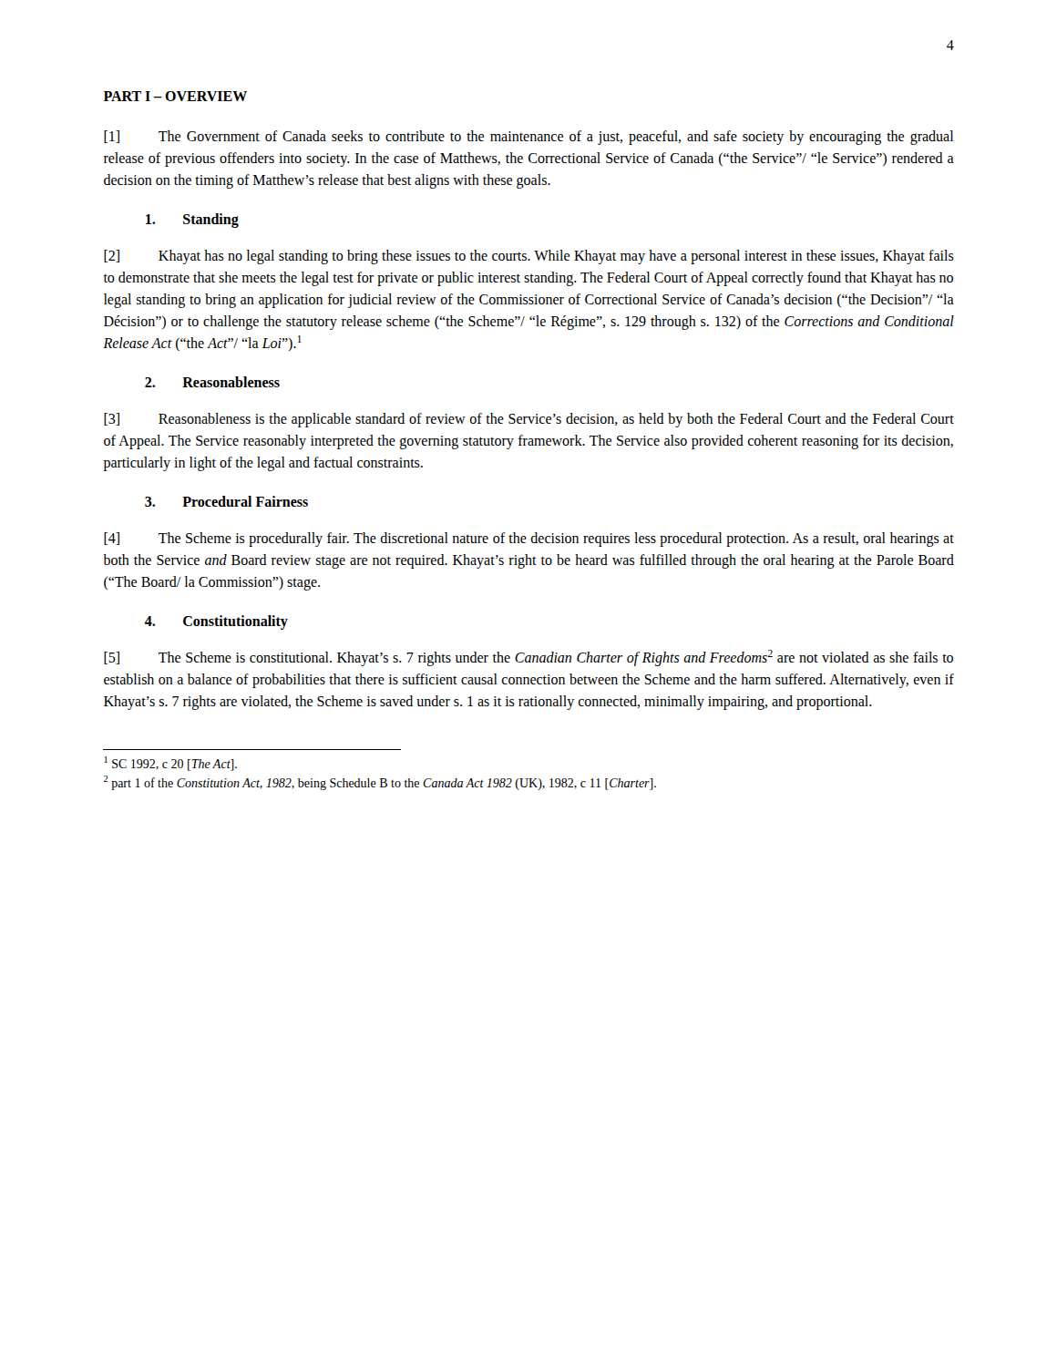4
PART I – OVERVIEW
[1] The Government of Canada seeks to contribute to the maintenance of a just, peaceful, and safe society by encouraging the gradual release of previous offenders into society. In the case of Matthews, the Correctional Service of Canada (“the Service”/ “le Service”) rendered a decision on the timing of Matthew’s release that best aligns with these goals.
1. Standing
[2] Khayat has no legal standing to bring these issues to the courts. While Khayat may have a personal interest in these issues, Khayat fails to demonstrate that she meets the legal test for private or public interest standing. The Federal Court of Appeal correctly found that Khayat has no legal standing to bring an application for judicial review of the Commissioner of Correctional Service of Canada’s decision (“the Decision”/ “la Décision”) or to challenge the statutory release scheme (“the Scheme”/ “le Régime”, s. 129 through s. 132) of the Corrections and Conditional Release Act (“the Act”/ “la Loi”).1
2. Reasonableness
[3] Reasonableness is the applicable standard of review of the Service’s decision, as held by both the Federal Court and the Federal Court of Appeal. The Service reasonably interpreted the governing statutory framework. The Service also provided coherent reasoning for its decision, particularly in light of the legal and factual constraints.
3. Procedural Fairness
[4] The Scheme is procedurally fair. The discretional nature of the decision requires less procedural protection. As a result, oral hearings at both the Service and Board review stage are not required. Khayat’s right to be heard was fulfilled through the oral hearing at the Parole Board (“The Board/ la Commission”) stage.
4. Constitutionality
[5] The Scheme is constitutional. Khayat’s s. 7 rights under the Canadian Charter of Rights and Freedoms2 are not violated as she fails to establish on a balance of probabilities that there is sufficient causal connection between the Scheme and the harm suffered. Alternatively, even if Khayat’s s. 7 rights are violated, the Scheme is saved under s. 1 as it is rationally connected, minimally impairing, and proportional.
1 SC 1992, c 20 [The Act].
2 part 1 of the Constitution Act, 1982, being Schedule B to the Canada Act 1982 (UK), 1982, c 11 [Charter].